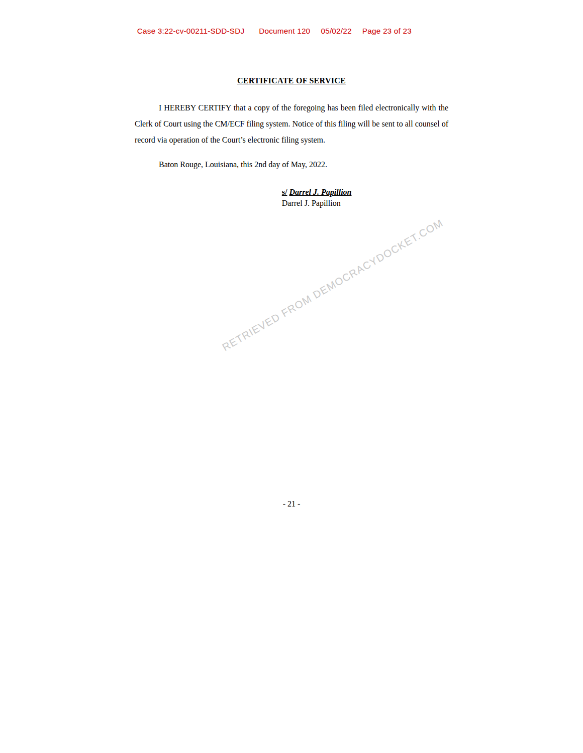Case 3:22-cv-00211-SDD-SDJ Document 120 05/02/22 Page 23 of 23
CERTIFICATE OF SERVICE
I HEREBY CERTIFY that a copy of the foregoing has been filed electronically with the Clerk of Court using the CM/ECF filing system. Notice of this filing will be sent to all counsel of record via operation of the Court’s electronic filing system.
Baton Rouge, Louisiana, this 2nd day of May, 2022.
s/ Darrel J. Papillion Darrel J. Papillion
RETRIEVED FROM DEMOCRACYDOCKET.COM
- 21 -